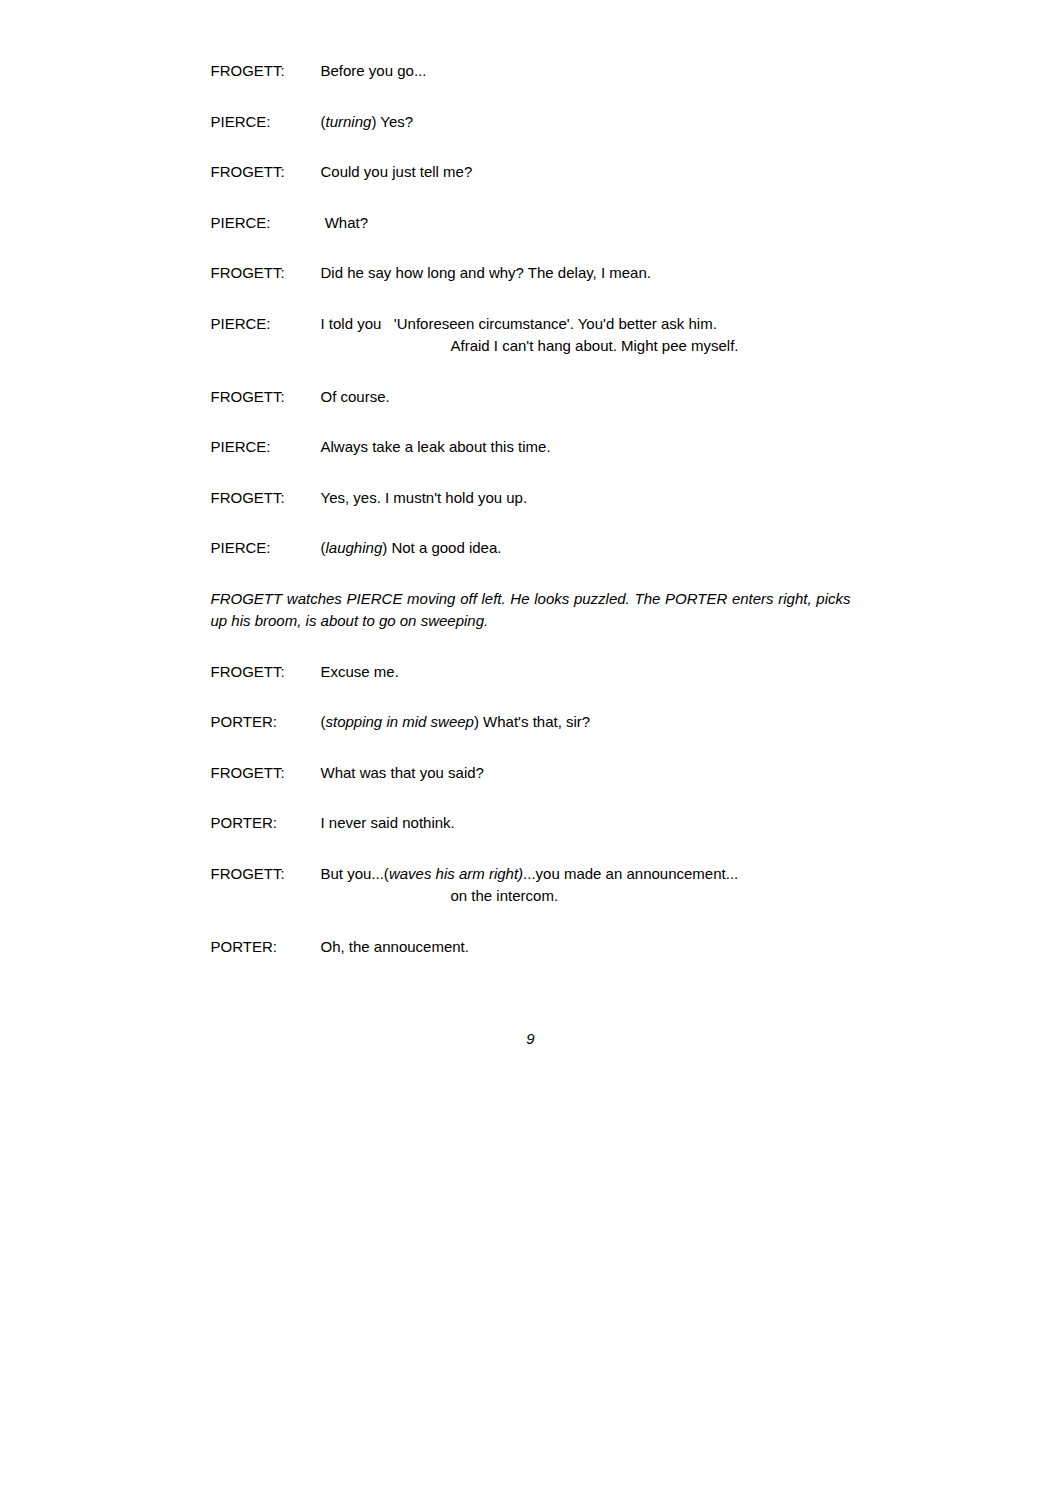FROGETT:
Before you go...
PIERCE:
(turning) Yes?
FROGETT:
Could you just tell me?
PIERCE:
What?
FROGETT:
Did he say how long and why? The delay, I mean.
PIERCE:
I told you 'Unforeseen circumstance'. You'd better ask him.Afraid I can't hang about. Might pee myself.
FROGETT:
Of course.
PIERCE:
Always take a leak about this time.
FROGETT:
Yes, yes. I mustn't hold you up.
PIERCE:
(laughing) Not a good idea.
FROGETT watches PIERCE moving off left. He looks puzzled. The PORTER enters right, picks up his broom, is about to go on sweeping.
FROGETT:
Excuse me.
PORTER:
(stopping in mid sweep) What's that, sir?
FROGETT:
What was that you said?
PORTER:
I never said nothink.
FROGETT:
But you...(waves his arm right)...you made an announcement...on the intercom.
PORTER:
Oh, the annoucement.
9